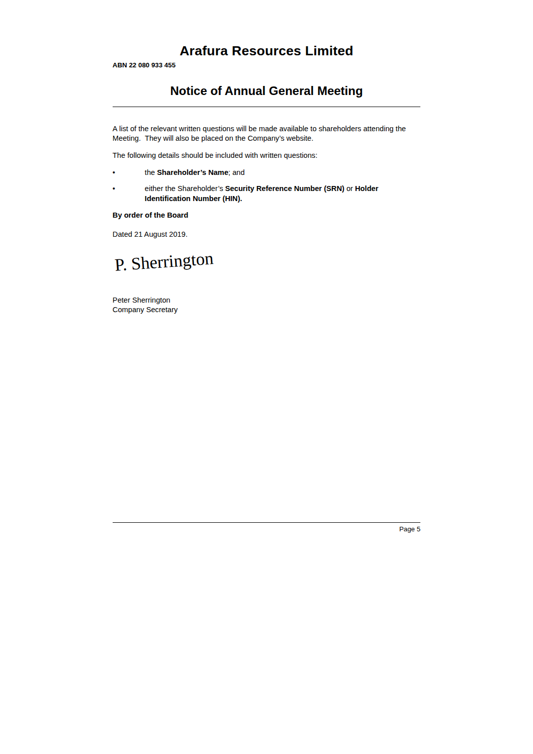Arafura Resources Limited
ABN 22 080 933 455
Notice of Annual General Meeting
A list of the relevant written questions will be made available to shareholders attending the Meeting. They will also be placed on the Company’s website.
The following details should be included with written questions:
the Shareholder’s Name; and
either the Shareholder’s Security Reference Number (SRN) or Holder Identification Number (HIN).
By order of the Board
Dated 21 August 2019.
P. Sherrington
Peter Sherrington Company Secretary
Page 5